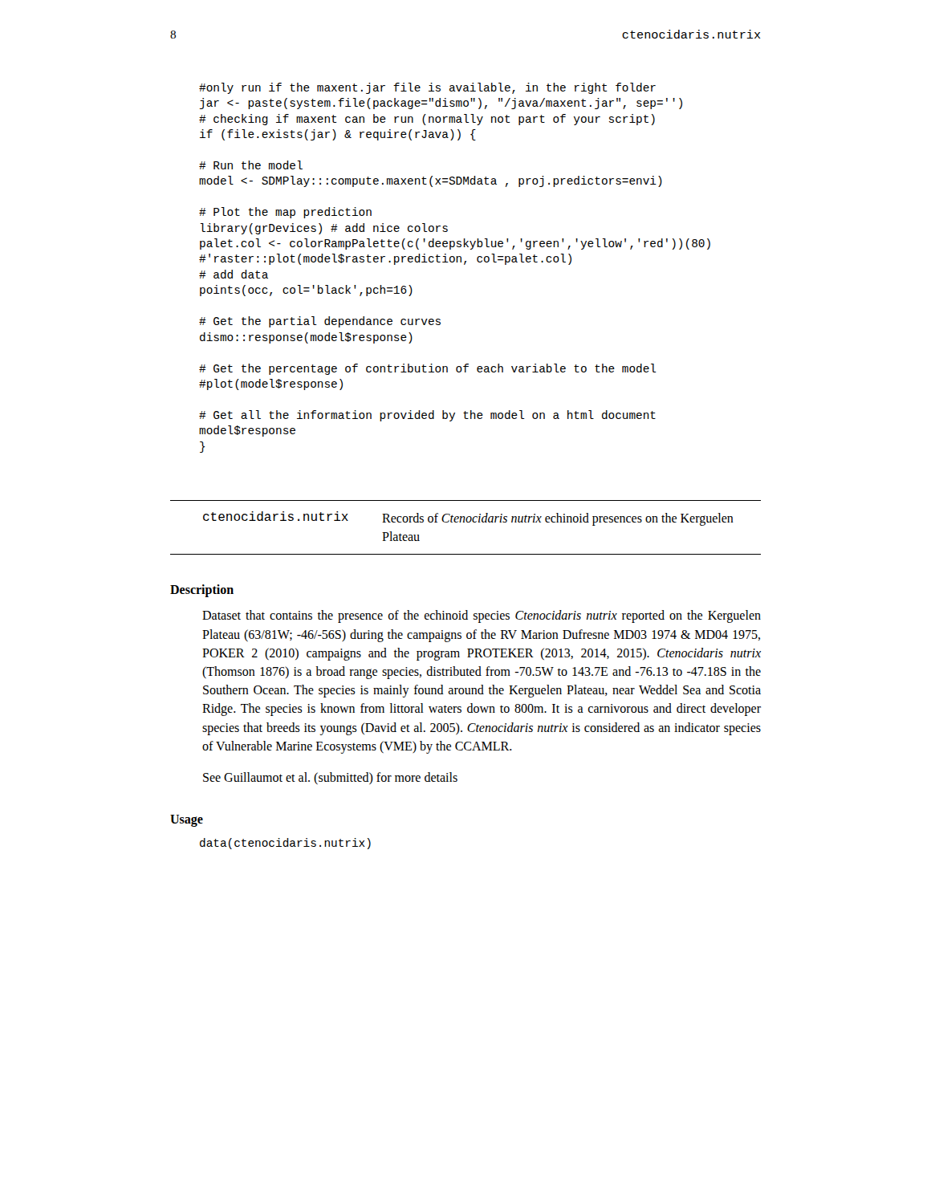8 ctenocidaris.nutrix
#only run if the maxent.jar file is available, in the right folder
jar <- paste(system.file(package="dismo"), "/java/maxent.jar", sep='')
# checking if maxent can be run (normally not part of your script)
if (file.exists(jar) & require(rJava)) {

# Run the model
model <- SDMPlay:::compute.maxent(x=SDMdata , proj.predictors=envi)

# Plot the map prediction
library(grDevices) # add nice colors
palet.col <- colorRampPalette(c('deepskyblue','green','yellow','red'))(80)
#'raster::plot(model$raster.prediction, col=palet.col)
# add data
points(occ, col='black',pch=16)

# Get the partial dependance curves
dismo::response(model$response)

# Get the percentage of contribution of each variable to the model
#plot(model$response)

# Get all the information provided by the model on a html document
model$response
}
ctenocidaris.nutrix
Records of Ctenocidaris nutrix echinoid presences on the Kerguelen Plateau
Description
Dataset that contains the presence of the echinoid species Ctenocidaris nutrix reported on the Kerguelen Plateau (63/81W; -46/-56S) during the campaigns of the RV Marion Dufresne MD03 1974 & MD04 1975, POKER 2 (2010) campaigns and the program PROTEKER (2013, 2014, 2015). Ctenocidaris nutrix (Thomson 1876) is a broad range species, distributed from -70.5W to 143.7E and -76.13 to -47.18S in the Southern Ocean. The species is mainly found around the Kerguelen Plateau, near Weddel Sea and Scotia Ridge. The species is known from littoral waters down to 800m. It is a carnivorous and direct developer species that breeds its youngs (David et al. 2005). Ctenocidaris nutrix is considered as an indicator species of Vulnerable Marine Ecosystems (VME) by the CCAMLR.
See Guillaumot et al. (submitted) for more details
Usage
data(ctenocidaris.nutrix)